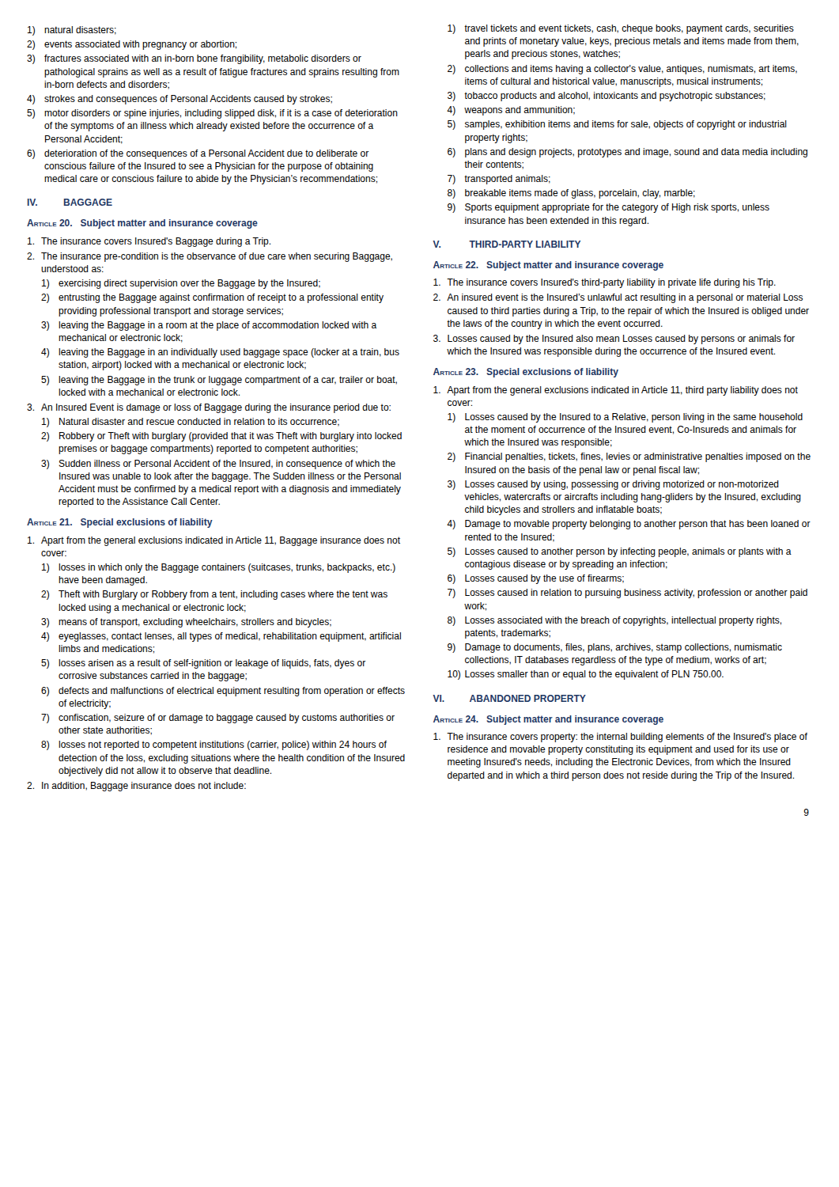natural disasters;
events associated with pregnancy or abortion;
fractures associated with an in-born bone frangibility, metabolic disorders or pathological sprains as well as a result of fatigue fractures and sprains resulting from in-born defects and disorders;
strokes and consequences of Personal Accidents caused by strokes;
motor disorders or spine injuries, including slipped disk, if it is a case of deterioration of the symptoms of an illness which already existed before the occurrence of a Personal Accident;
deterioration of the consequences of a Personal Accident due to deliberate or conscious failure of the Insured to see a Physician for the purpose of obtaining medical care or conscious failure to abide by the Physician’s recommendations;
IV. BAGGAGE
Article 20. Subject matter and insurance coverage
The insurance covers Insured's Baggage during a Trip.
The insurance pre-condition is the observance of due care when securing Baggage, understood as:
exercising direct supervision over the Baggage by the Insured;
entrusting the Baggage against confirmation of receipt to a professional entity providing professional transport and storage services;
leaving the Baggage in a room at the place of accommodation locked with a mechanical or electronic lock;
leaving the Baggage in an individually used baggage space (locker at a train, bus station, airport) locked with a mechanical or electronic lock;
leaving the Baggage in the trunk or luggage compartment of a car, trailer or boat, locked with a mechanical or electronic lock.
An Insured Event is damage or loss of Baggage during the insurance period due to:
Natural disaster and rescue conducted in relation to its occurrence;
Robbery or Theft with burglary (provided that it was Theft with burglary into locked premises or baggage compartments) reported to competent authorities;
Sudden illness or Personal Accident of the Insured, in consequence of which the Insured was unable to look after the baggage. The Sudden illness or the Personal Accident must be confirmed by a medical report with a diagnosis and immediately reported to the Assistance Call Center.
Article 21. Special exclusions of liability
Apart from the general exclusions indicated in Article 11, Baggage insurance does not cover:
losses in which only the Baggage containers (suitcases, trunks, backpacks, etc.) have been damaged.
Theft with Burglary or Robbery from a tent, including cases where the tent was locked using a mechanical or electronic lock;
means of transport, excluding wheelchairs, strollers and bicycles;
eyeglasses, contact lenses, all types of medical, rehabilitation equipment, artificial limbs and medications;
losses arisen as a result of self-ignition or leakage of liquids, fats, dyes or corrosive substances carried in the baggage;
defects and malfunctions of electrical equipment resulting from operation or effects of electricity;
confiscation, seizure of or damage to baggage caused by customs authorities or other state authorities;
losses not reported to competent institutions (carrier, police) within 24 hours of detection of the loss, excluding situations where the health condition of the Insured objectively did not allow it to observe that deadline.
In addition, Baggage insurance does not include:
travel tickets and event tickets, cash, cheque books, payment cards, securities and prints of monetary value, keys, precious metals and items made from them, pearls and precious stones, watches;
collections and items having a collector's value, antiques, numismats, art items, items of cultural and historical value, manuscripts, musical instruments;
tobacco products and alcohol, intoxicants and psychotropic substances;
weapons and ammunition;
samples, exhibition items and items for sale, objects of copyright or industrial property rights;
plans and design projects, prototypes and image, sound and data media including their contents;
transported animals;
breakable items made of glass, porcelain, clay, marble;
Sports equipment appropriate for the category of High risk sports, unless insurance has been extended in this regard.
V. THIRD-PARTY LIABILITY
Article 22. Subject matter and insurance coverage
The insurance covers Insured's third-party liability in private life during his Trip.
An insured event is the Insured’s unlawful act resulting in a personal or material Loss caused to third parties during a Trip, to the repair of which the Insured is obliged under the laws of the country in which the event occurred.
Losses caused by the Insured also mean Losses caused by persons or animals for which the Insured was responsible during the occurrence of the Insured event.
Article 23. Special exclusions of liability
Apart from the general exclusions indicated in Article 11, third party liability does not cover:
Losses caused by the Insured to a Relative, person living in the same household at the moment of occurrence of the Insured event, Co-Insureds and animals for which the Insured was responsible;
Financial penalties, tickets, fines, levies or administrative penalties imposed on the Insured on the basis of the penal law or penal fiscal law;
Losses caused by using, possessing or driving motorized or non-motorized vehicles, watercrafts or aircrafts including hang-gliders by the Insured, excluding child bicycles and strollers and inflatable boats;
Damage to movable property belonging to another person that has been loaned or rented to the Insured;
Losses caused to another person by infecting people, animals or plants with a contagious disease or by spreading an infection;
Losses caused by the use of firearms;
Losses caused in relation to pursuing business activity, profession or another paid work;
Losses associated with the breach of copyrights, intellectual property rights, patents, trademarks;
Damage to documents, files, plans, archives, stamp collections, numismatic collections, IT databases regardless of the type of medium, works of art;
Losses smaller than or equal to the equivalent of PLN 750.00.
VI. ABANDONED PROPERTY
Article 24. Subject matter and insurance coverage
The insurance covers property: the internal building elements of the Insured's place of residence and movable property constituting its equipment and used for its use or meeting Insured's needs, including the Electronic Devices, from which the Insured departed and in which a third person does not reside during the Trip of the Insured.
9